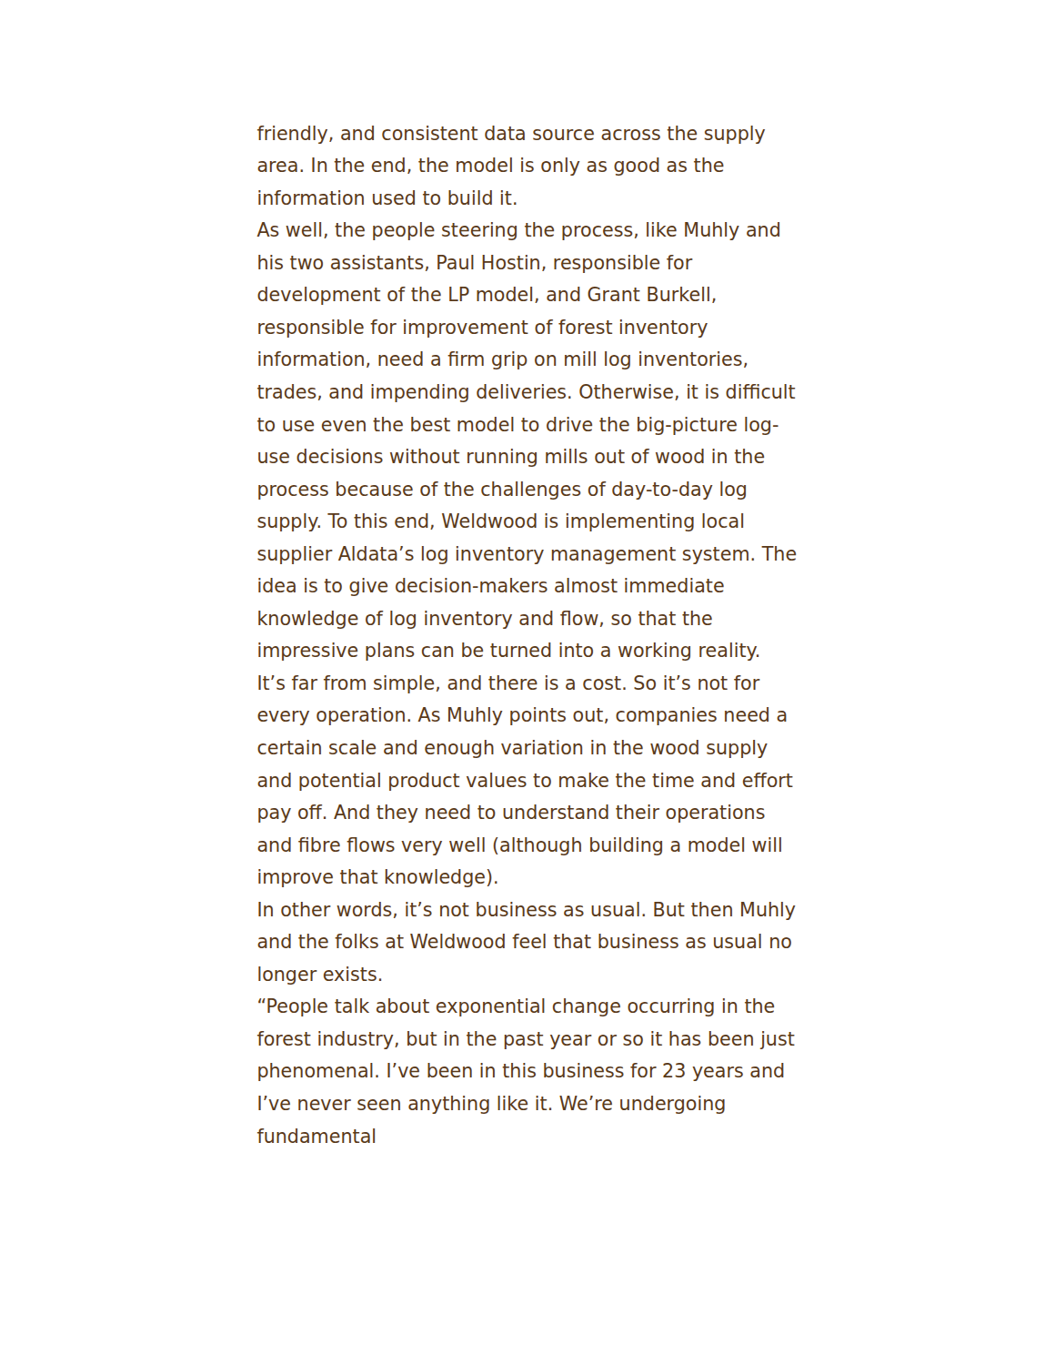friendly, and consistent data source across the supply area. In the end, the model is only as good as the information used to build it.
As well, the people steering the process, like Muhly and his two assistants, Paul Hostin, responsible for development of the LP model, and Grant Burkell, responsible for improvement of forest inventory information, need a firm grip on mill log inventories, trades, and impending deliveries. Otherwise, it is difficult to use even the best model to drive the big-picture log-use decisions without running mills out of wood in the process because of the challenges of day-to-day log supply. To this end, Weldwood is implementing local supplier Aldata’s log inventory management system. The idea is to give decision-makers almost immediate knowledge of log inventory and flow, so that the impressive plans can be turned into a working reality.
It’s far from simple, and there is a cost. So it’s not for every operation. As Muhly points out, companies need a certain scale and enough variation in the wood supply and potential product values to make the time and effort pay off. And they need to understand their operations and fibre flows very well (although building a model will improve that knowledge).
In other words, it’s not business as usual. But then Muhly and the folks at Weldwood feel that business as usual no longer exists.
“People talk about exponential change occurring in the forest industry, but in the past year or so it has been just phenomenal. I’ve been in this business for 23 years and I’ve never seen anything like it. We’re undergoing fundamental